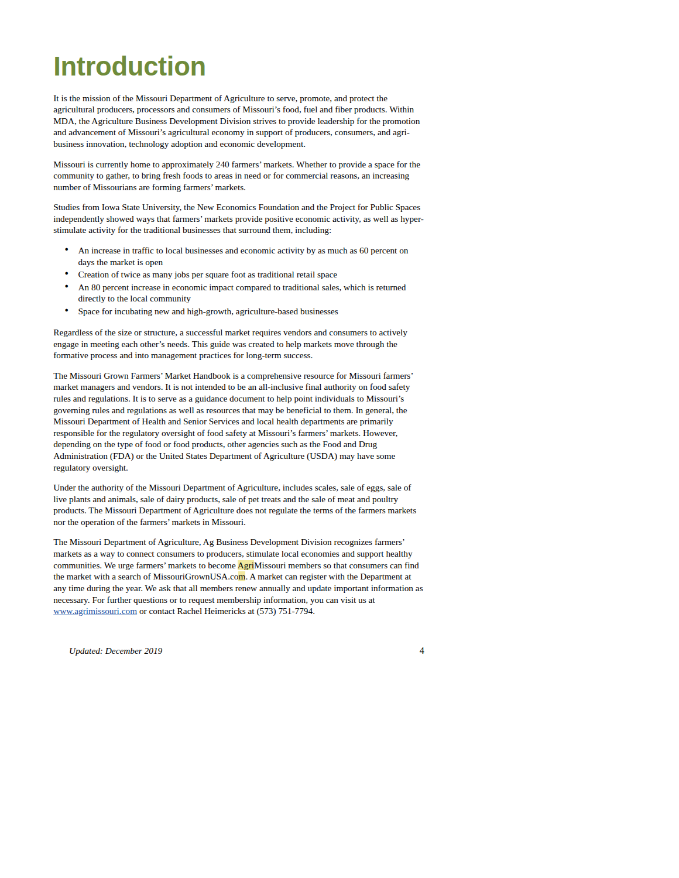Introduction
It is the mission of the Missouri Department of Agriculture to serve, promote, and protect the agricultural producers, processors and consumers of Missouri’s food, fuel and fiber products. Within MDA, the Agriculture Business Development Division strives to provide leadership for the promotion and advancement of Missouri’s agricultural economy in support of producers, consumers, and agri-business innovation, technology adoption and economic development.
Missouri is currently home to approximately 240 farmers’ markets. Whether to provide a space for the community to gather, to bring fresh foods to areas in need or for commercial reasons, an increasing number of Missourians are forming farmers’ markets.
Studies from Iowa State University, the New Economics Foundation and the Project for Public Spaces independently showed ways that farmers’ markets provide positive economic activity, as well as hyper-stimulate activity for the traditional businesses that surround them, including:
An increase in traffic to local businesses and economic activity by as much as 60 percent on days the market is open
Creation of twice as many jobs per square foot as traditional retail space
An 80 percent increase in economic impact compared to traditional sales, which is returned directly to the local community
Space for incubating new and high-growth, agriculture-based businesses
Regardless of the size or structure, a successful market requires vendors and consumers to actively engage in meeting each other’s needs. This guide was created to help markets move through the formative process and into management practices for long-term success.
The Missouri Grown Farmers’ Market Handbook is a comprehensive resource for Missouri farmers’ market managers and vendors. It is not intended to be an all-inclusive final authority on food safety rules and regulations. It is to serve as a guidance document to help point individuals to Missouri’s governing rules and regulations as well as resources that may be beneficial to them. In general, the Missouri Department of Health and Senior Services and local health departments are primarily responsible for the regulatory oversight of food safety at Missouri’s farmers’ markets. However, depending on the type of food or food products, other agencies such as the Food and Drug Administration (FDA) or the United States Department of Agriculture (USDA) may have some regulatory oversight.
Under the authority of the Missouri Department of Agriculture, includes scales, sale of eggs, sale of live plants and animals, sale of dairy products, sale of pet treats and the sale of meat and poultry products. The Missouri Department of Agriculture does not regulate the terms of the farmers markets nor the operation of the farmers’ markets in Missouri.
The Missouri Department of Agriculture, Ag Business Development Division recognizes farmers’ markets as a way to connect consumers to producers, stimulate local economies and support healthy communities. We urge farmers’ markets to become Agri Missouri members so that consumers can find the market with a search of MissouriGrownUSA.com. A market can register with the Department at any time during the year. We ask that all members renew annually and update important information as necessary. For further questions or to request membership information, you can visit us at www.agrimissouri.com or contact Rachel Heimericks at (573) 751-7794.
Updated: December 2019
4